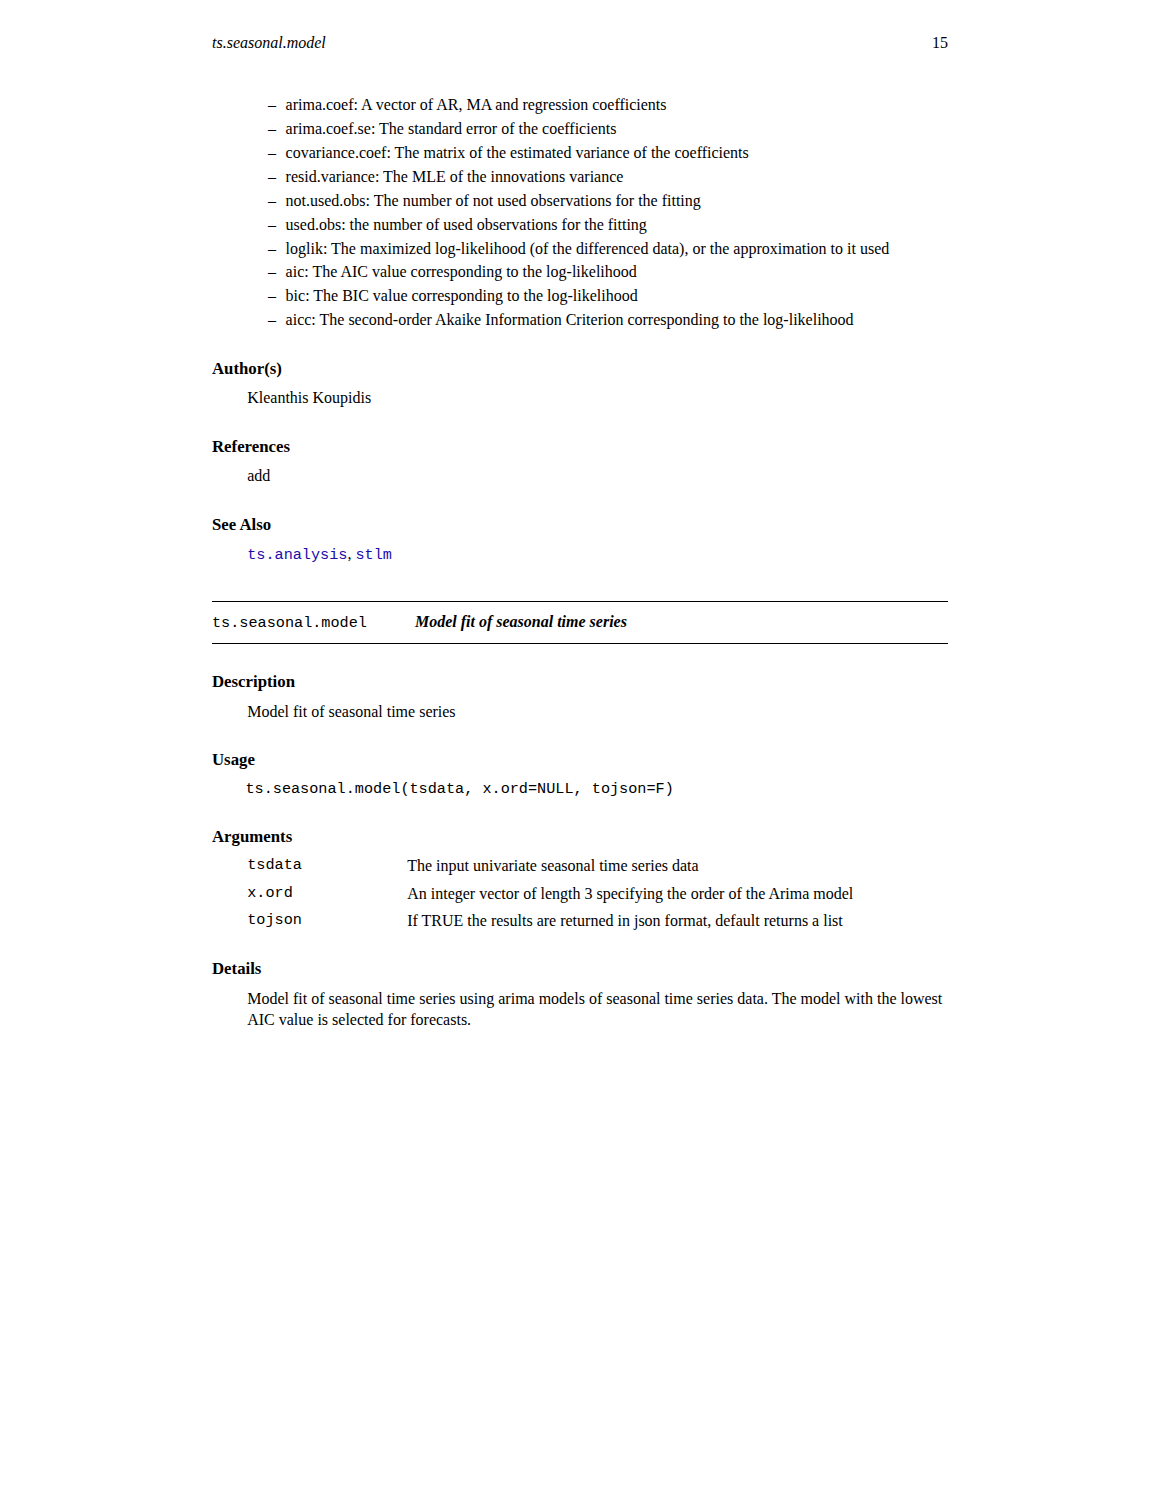ts.seasonal.model 15
arima.coef: A vector of AR, MA and regression coefficients
arima.coef.se: The standard error of the coefficients
covariance.coef: The matrix of the estimated variance of the coefficients
resid.variance: The MLE of the innovations variance
not.used.obs: The number of not used observations for the fitting
used.obs: the number of used observations for the fitting
loglik: The maximized log-likelihood (of the differenced data), or the approximation to it used
aic: The AIC value corresponding to the log-likelihood
bic: The BIC value corresponding to the log-likelihood
aicc: The second-order Akaike Information Criterion corresponding to the log-likelihood
Author(s)
Kleanthis Koupidis
References
add
See Also
ts.analysis, stlm
ts.seasonal.model Model fit of seasonal time series
Description
Model fit of seasonal time series
Usage
ts.seasonal.model(tsdata, x.ord=NULL, tojson=F)
Arguments
tsdata
The input univariate seasonal time series data
x.ord
An integer vector of length 3 specifying the order of the Arima model
tojson
If TRUE the results are returned in json format, default returns a list
Details
Model fit of seasonal time series using arima models of seasonal time series data. The model with the lowest AIC value is selected for forecasts.